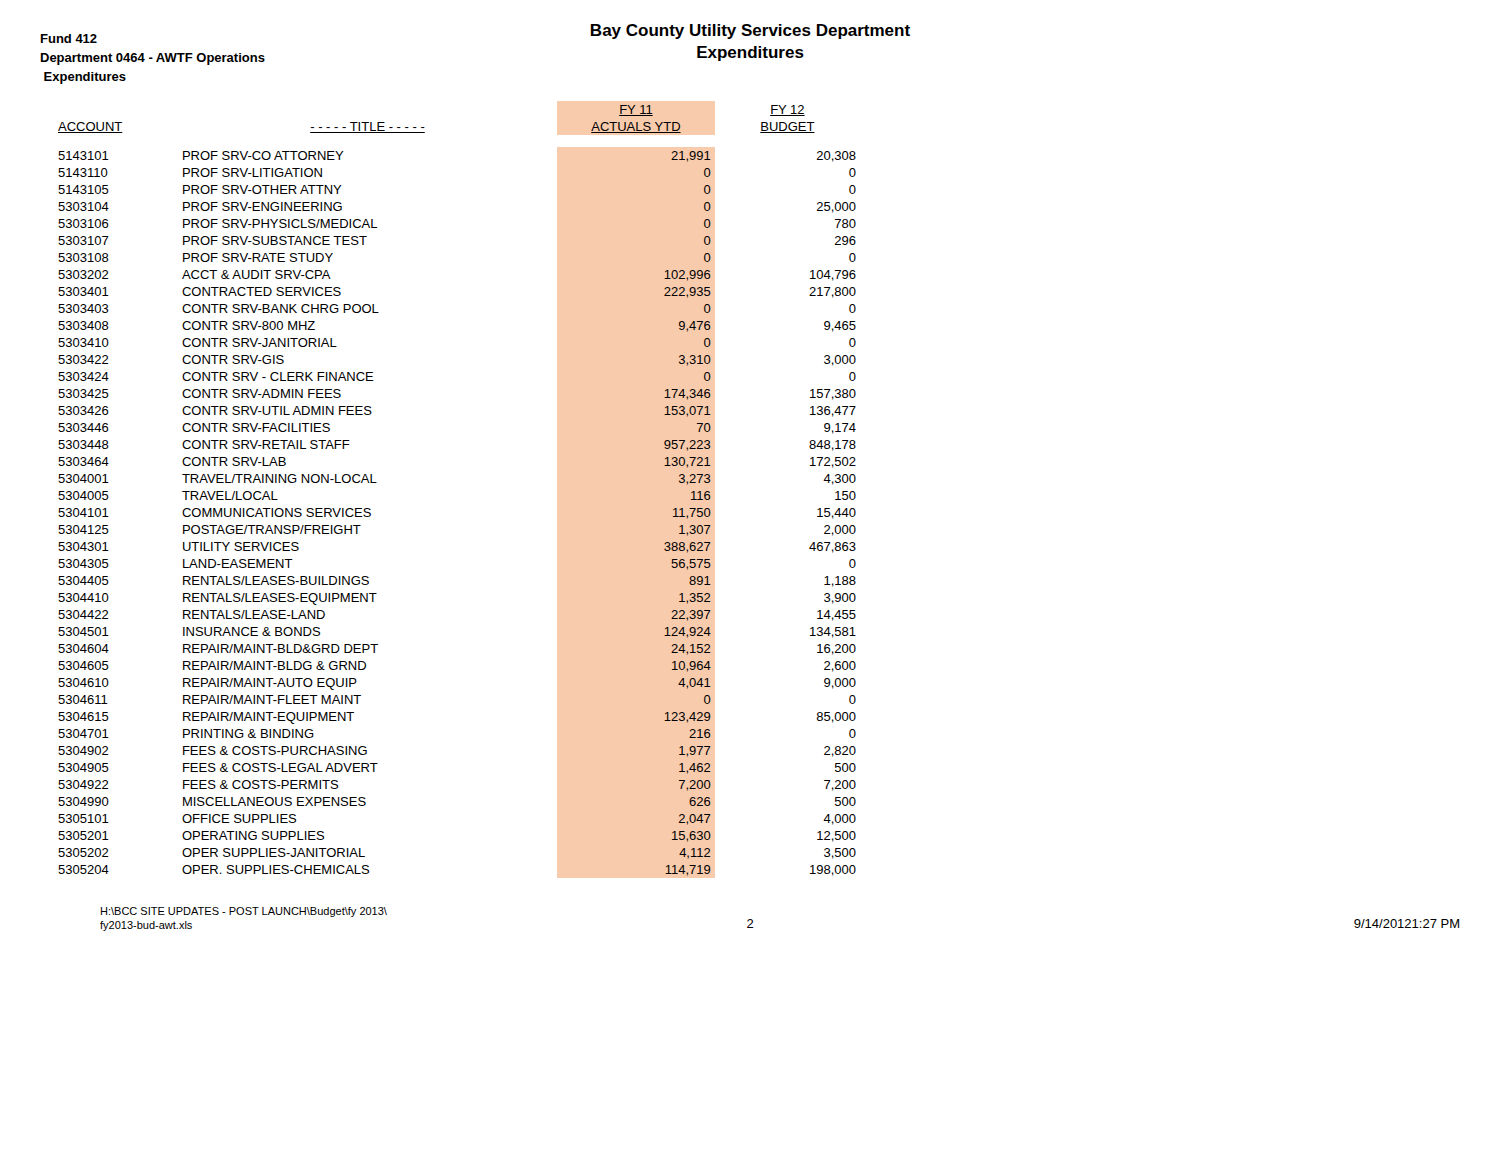Bay County Utility Services Department
Expenditures
Fund 412
Department 0464 - AWTF Operations
Expenditures
| | | FY 11 | FY 12 |
| --- | --- | --- | --- |
| ACCOUNT | - - - - - TITLE - - - - - | ACTUALS YTD | BUDGET |
| 5143101 | PROF SRV-CO ATTORNEY | 21,991 | 20,308 |
| 5143110 | PROF SRV-LITIGATION | 0 | 0 |
| 5143105 | PROF SRV-OTHER ATTNY | 0 | 0 |
| 5303104 | PROF SRV-ENGINEERING | 0 | 25,000 |
| 5303106 | PROF SRV-PHYSICLS/MEDICAL | 0 | 780 |
| 5303107 | PROF SRV-SUBSTANCE TEST | 0 | 296 |
| 5303108 | PROF SRV-RATE STUDY | 0 | 0 |
| 5303202 | ACCT & AUDIT SRV-CPA | 102,996 | 104,796 |
| 5303401 | CONTRACTED SERVICES | 222,935 | 217,800 |
| 5303403 | CONTR SRV-BANK CHRG POOL | 0 | 0 |
| 5303408 | CONTR SRV-800 MHZ | 9,476 | 9,465 |
| 5303410 | CONTR SRV-JANITORIAL | 0 | 0 |
| 5303422 | CONTR SRV-GIS | 3,310 | 3,000 |
| 5303424 | CONTR SRV - CLERK FINANCE | 0 | 0 |
| 5303425 | CONTR SRV-ADMIN FEES | 174,346 | 157,380 |
| 5303426 | CONTR SRV-UTIL ADMIN FEES | 153,071 | 136,477 |
| 5303446 | CONTR SRV-FACILITIES | 70 | 9,174 |
| 5303448 | CONTR SRV-RETAIL STAFF | 957,223 | 848,178 |
| 5303464 | CONTR SRV-LAB | 130,721 | 172,502 |
| 5304001 | TRAVEL/TRAINING NON-LOCAL | 3,273 | 4,300 |
| 5304005 | TRAVEL/LOCAL | 116 | 150 |
| 5304101 | COMMUNICATIONS SERVICES | 11,750 | 15,440 |
| 5304125 | POSTAGE/TRANSP/FREIGHT | 1,307 | 2,000 |
| 5304301 | UTILITY SERVICES | 388,627 | 467,863 |
| 5304305 | LAND-EASEMENT | 56,575 | 0 |
| 5304405 | RENTALS/LEASES-BUILDINGS | 891 | 1,188 |
| 5304410 | RENTALS/LEASES-EQUIPMENT | 1,352 | 3,900 |
| 5304422 | RENTALS/LEASE-LAND | 22,397 | 14,455 |
| 5304501 | INSURANCE & BONDS | 124,924 | 134,581 |
| 5304604 | REPAIR/MAINT-BLD&GRD DEPT | 24,152 | 16,200 |
| 5304605 | REPAIR/MAINT-BLDG & GRND | 10,964 | 2,600 |
| 5304610 | REPAIR/MAINT-AUTO EQUIP | 4,041 | 9,000 |
| 5304611 | REPAIR/MAINT-FLEET MAINT | 0 | 0 |
| 5304615 | REPAIR/MAINT-EQUIPMENT | 123,429 | 85,000 |
| 5304701 | PRINTING & BINDING | 216 | 0 |
| 5304902 | FEES & COSTS-PURCHASING | 1,977 | 2,820 |
| 5304905 | FEES & COSTS-LEGAL ADVERT | 1,462 | 500 |
| 5304922 | FEES & COSTS-PERMITS | 7,200 | 7,200 |
| 5304990 | MISCELLANEOUS EXPENSES | 626 | 500 |
| 5305101 | OFFICE SUPPLIES | 2,047 | 4,000 |
| 5305201 | OPERATING SUPPLIES | 15,630 | 12,500 |
| 5305202 | OPER SUPPLIES-JANITORIAL | 4,112 | 3,500 |
| 5305204 | OPER. SUPPLIES-CHEMICALS | 114,719 | 198,000 |
H:\BCC SITE UPDATES - POST LAUNCH\Budget\fy 2013\
fy2013-bud-awt.xls
2
9/14/20121:27 PM